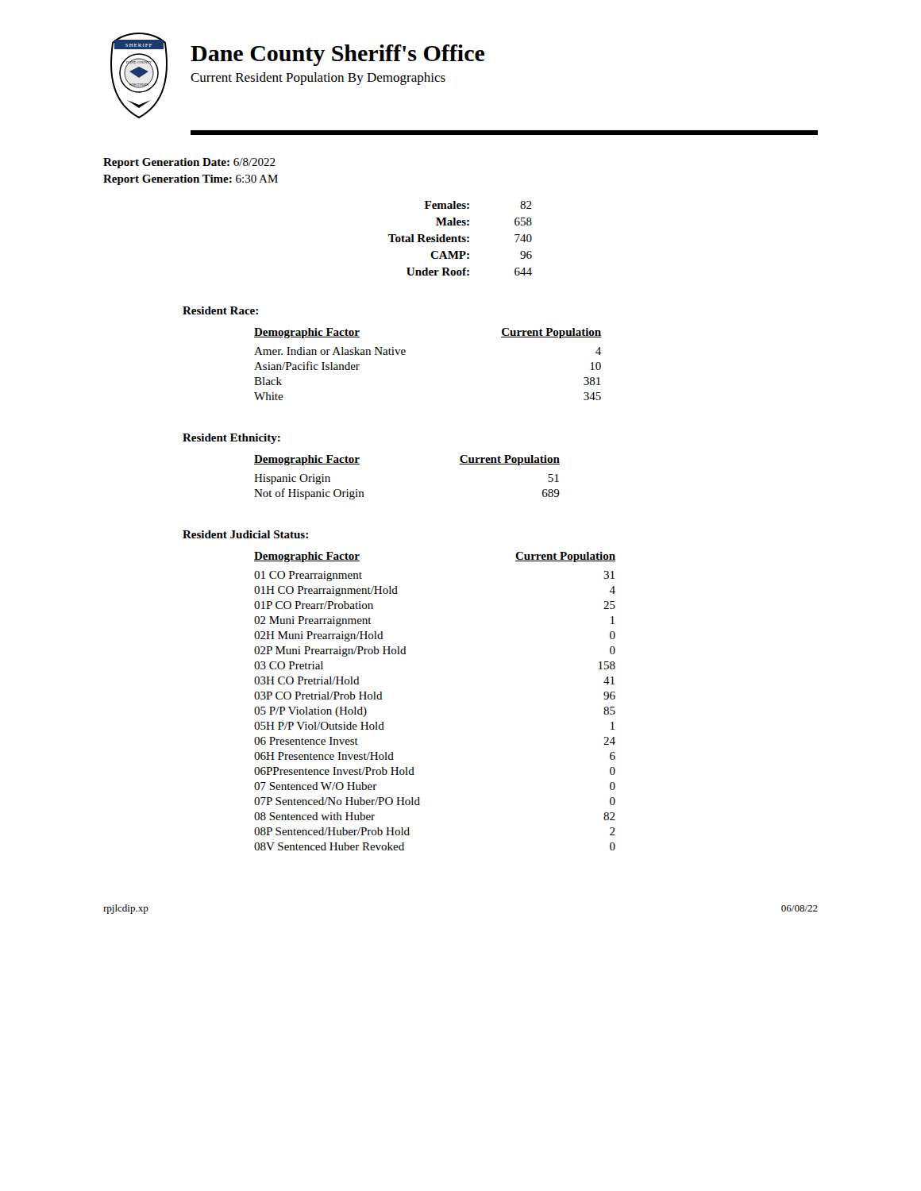SHERIFF DANE COUNTY WISCONSIN
Dane County Sheriff's Office
Current Resident Population By Demographics
Report Generation Date: 6/8/2022
Report Generation Time: 6:30 AM
| Females: | 82 | |
| Males: | 658 | |
| Total Residents: | 740 | |
| CAMP: | 96 | |
| Under Roof: | 644 | |
Resident Race:
| Demographic Factor | Current Population |
| --- | --- |
| Amer. Indian or Alaskan Native | 4 |
| Asian/Pacific Islander | 10 |
| Black | 381 |
| White | 345 |
Resident Ethnicity:
| Demographic Factor | Current Population |
| --- | --- |
| Hispanic Origin | 51 |
| Not of Hispanic Origin | 689 |
Resident Judicial Status:
| Demographic Factor | Current Population |
| --- | --- |
| 01 CO Prearraignment | 31 |
| 01H CO Prearraignment/Hold | 4 |
| 01P CO Prearr/Probation | 25 |
| 02 Muni Prearraignment | 1 |
| 02H Muni Prearraign/Hold | 0 |
| 02P Muni Prearraign/Prob Hold | 0 |
| 03 CO Pretrial | 158 |
| 03H CO Pretrial/Hold | 41 |
| 03P CO Pretrial/Prob Hold | 96 |
| 05 P/P Violation (Hold) | 85 |
| 05H P/P Viol/Outside Hold | 1 |
| 06 Presentence Invest | 24 |
| 06H Presentence Invest/Hold | 6 |
| 06PPresentence Invest/Prob Hold | 0 |
| 07 Sentenced W/O Huber | 0 |
| 07P Sentenced/No Huber/PO Hold | 0 |
| 08 Sentenced with Huber | 82 |
| 08P Sentenced/Huber/Prob Hold | 2 |
| 08V Sentenced Huber Revoked | 0 |
rpjlcdip.xp 06/08/22